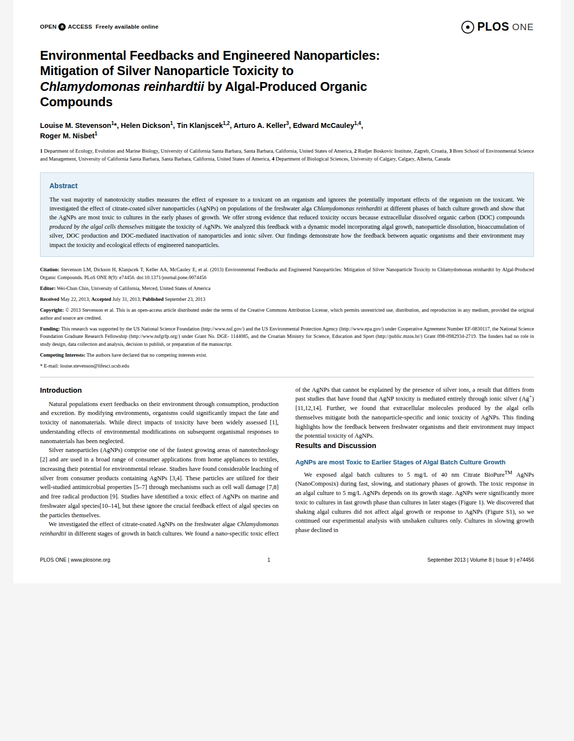OPEN a ACCESS Freely available online
PLOS ONE
Environmental Feedbacks and Engineered Nanoparticles:
Mitigation of Silver Nanoparticle Toxicity to
Chlamydomonas reinhardtii by Algal-Produced Organic
Compounds
Louise M. Stevenson1*, Helen Dickson1, Tin Klanjscek1,2, Arturo A. Keller3, Edward McCauley1,4,
Roger M. Nisbet1
1 Department of Ecology, Evolution and Marine Biology, University of California Santa Barbara, Santa Barbara, California, United States of America, 2 Rudjer Boskovic Institute, Zagreb, Croatia, 3 Bren School of Environmental Science and Management, University of California Santa Barbara, Santa Barbara, California, United States of America, 4 Department of Biological Sciences, University of Calgary, Calgary, Alberta, Canada
Abstract
The vast majority of nanotoxicity studies measures the effect of exposure to a toxicant on an organism and ignores the potentially important effects of the organism on the toxicant. We investigated the effect of citrate-coated silver nanoparticles (AgNPs) on populations of the freshwater alga Chlamydomonas reinhardtii at different phases of batch culture growth and show that the AgNPs are most toxic to cultures in the early phases of growth. We offer strong evidence that reduced toxicity occurs because extracellular dissolved organic carbon (DOC) compounds produced by the algal cells themselves mitigate the toxicity of AgNPs. We analyzed this feedback with a dynamic model incorporating algal growth, nanoparticle dissolution, bioaccumulation of silver, DOC production and DOC-mediated inactivation of nanoparticles and ionic silver. Our findings demonstrate how the feedback between aquatic organisms and their environment may impact the toxicity and ecological effects of engineered nanoparticles.
Citation: Stevenson LM, Dickson H, Klanjscek T, Keller AA, McCauley E, et al. (2013) Environmental Feedbacks and Engineered Nanoparticles: Mitigation of Silver Nanoparticle Toxicity to Chlamydomonas reinhardtii by Algal-Produced Organic Compounds. PLoS ONE 8(9): e74456. doi:10.1371/journal.pone.0074456
Editor: Wei-Chun Chin, University of California, Merced, United States of America
Received May 22, 2013; Accepted July 31, 2013; Published September 23, 2013
Copyright: © 2013 Stevenson et al. This is an open-access article distributed under the terms of the Creative Commons Attribution License, which permits unrestricted use, distribution, and reproduction in any medium, provided the original author and source are credited.
Funding: This research was supported by the US National Science Foundation (http://www.nsf.gov/) and the US Environmental Protection Agency (http://www.epa.gov/) under Cooperative Agreement Number EF-0830117, the National Science Foundation Graduate Research Fellowship (http://www.nsfgrfp.org/) under Grant No. DGE- 1144085, and the Croatian Ministry for Science, Education and Sport (http://public.mzos.hr/) Grant 098-0982934-2719. The funders had no role in study design, data collection and analysis, decision to publish, or preparation of the manuscript.
Competing Interests: The authors have declared that no competing interests exist.
* E-mail: louise.stevenson@lifesci.ucsb.edu
Introduction
Natural populations exert feedbacks on their environment through consumption, production and excretion. By modifying environments, organisms could significantly impact the fate and toxicity of nanomaterials. While direct impacts of toxicity have been widely assessed [1], understanding effects of environmental modifications on subsequent organismal responses to nanomaterials has been neglected.
Silver nanoparticles (AgNPs) comprise one of the fastest growing areas of nanotechnology [2] and are used in a broad range of consumer applications from home appliances to textiles, increasing their potential for environmental release. Studies have found considerable leaching of silver from consumer products containing AgNPs [3,4]. These particles are utilized for their well-studied antimicrobial properties [5–7] through mechanisms such as cell wall damage [7,8] and free radical production [9]. Studies have identified a toxic effect of AgNPs on marine and freshwater algal species[10–14], but these ignore the crucial feedback effect of algal species on the particles themselves.
We investigated the effect of citrate-coated AgNPs on the freshwater algae Chlamydomonas reinhardtii in different stages of growth in batch cultures. We found a nano-specific toxic effect of the AgNPs that cannot be explained by the presence of silver ions, a result that differs from past studies that have found that AgNP toxicity is mediated entirely through ionic silver (Ag+) [11,12,14]. Further, we found that extracellular molecules produced by the algal cells themselves mitigate both the nanoparticle-specific and ionic toxicity of AgNPs. This finding highlights how the feedback between freshwater organisms and their environment may impact the potential toxicity of AgNPs.
Results and Discussion
AgNPs are most Toxic to Earlier Stages of Algal Batch Culture Growth
We exposed algal batch cultures to 5 mg/L of 40 nm Citrate BioPureTM AgNPs (NanoComposix) during fast, slowing, and stationary phases of growth. The toxic response in an algal culture to 5 mg/L AgNPs depends on its growth stage. AgNPs were significantly more toxic to cultures in fast growth phase than cultures in later stages (Figure 1). We discovered that shaking algal cultures did not affect algal growth or response to AgNPs (Figure S1), so we continued our experimental analysis with unshaken cultures only. Cultures in slowing growth phase declined in
PLOS ONE | www.plosone.org
1
September 2013 | Volume 8 | Issue 9 | e74456